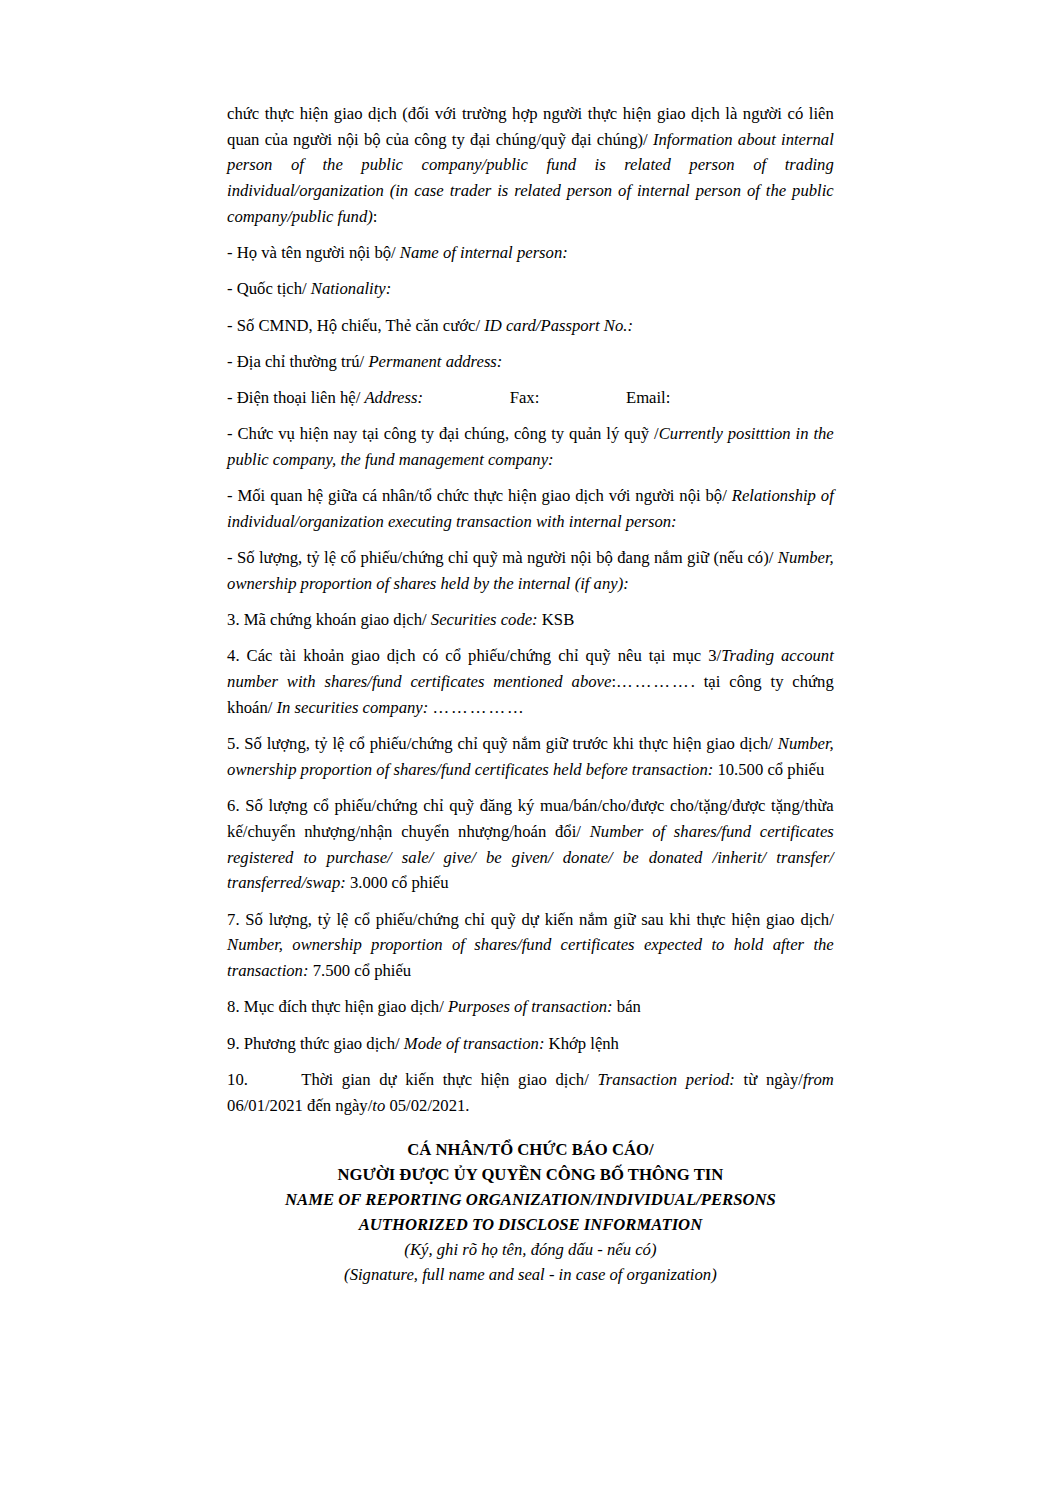chức thực hiện giao dịch (đối với trường hợp người thực hiện giao dịch là người có liên quan của người nội bộ của công ty đại chúng/quỹ đại chúng)/ Information about internal person of the public company/public fund is related person of trading individual/organization (in case trader is related person of internal person of the public company/public fund):
- Họ và tên người nội bộ/ Name of internal person:
- Quốc tịch/ Nationality:
- Số CMND, Hộ chiếu, Thẻ căn cước/ ID card/Passport No.:
- Địa chỉ thường trú/ Permanent address:
- Điện thoại liên hệ/ Address: Fax: Email:
- Chức vụ hiện nay tại công ty đại chúng, công ty quản lý quỹ /Currently positttion in the public company, the fund management company:
- Mối quan hệ giữa cá nhân/tổ chức thực hiện giao dịch với người nội bộ/ Relationship of individual/organization executing transaction with internal person:
- Số lượng, tỷ lệ cổ phiếu/chứng chỉ quỹ mà người nội bộ đang nắm giữ (nếu có)/ Number, ownership proportion of shares held by the internal (if any):
3. Mã chứng khoán giao dịch/ Securities code: KSB
4. Các tài khoản giao dịch có cổ phiếu/chứng chỉ quỹ nêu tại mục 3/Trading account number with shares/fund certificates mentioned above:…………. tại công ty chứng khoán/ In securities company: ……………
5. Số lượng, tỷ lệ cổ phiếu/chứng chỉ quỹ nắm giữ trước khi thực hiện giao dịch/ Number, ownership proportion of shares/fund certificates held before transaction: 10.500 cổ phiếu
6. Số lượng cổ phiếu/chứng chỉ quỹ đăng ký mua/bán/cho/được cho/tặng/được tặng/thừa kế/chuyển nhượng/nhận chuyển nhượng/hoán đổi/ Number of shares/fund certificates registered to purchase/ sale/ give/ be given/ donate/ be donated /inherit/ transfer/ transferred/swap: 3.000 cổ phiếu
7. Số lượng, tỷ lệ cổ phiếu/chứng chỉ quỹ dự kiến nắm giữ sau khi thực hiện giao dịch/ Number, ownership proportion of shares/fund certificates expected to hold after the transaction: 7.500 cổ phiếu
8. Mục đích thực hiện giao dịch/ Purposes of transaction: bán
9. Phương thức giao dịch/ Mode of transaction: Khớp lệnh
10. Thời gian dự kiến thực hiện giao dịch/ Transaction period: từ ngày/from 06/01/2021 đến ngày/to 05/02/2021.
CÁ NHÂN/TỔ CHỨC BÁO CÁO/
NGƯỜI ĐƯỢC ỦY QUYỀN CÔNG BỐ THÔNG TIN
NAME OF REPORTING ORGANIZATION/INDIVIDUAL/PERSONS
AUTHORIZED TO DISCLOSE INFORMATION
(Ký, ghi rõ họ tên, đóng dấu - nếu có)
(Signature, full name and seal - in case of organization)